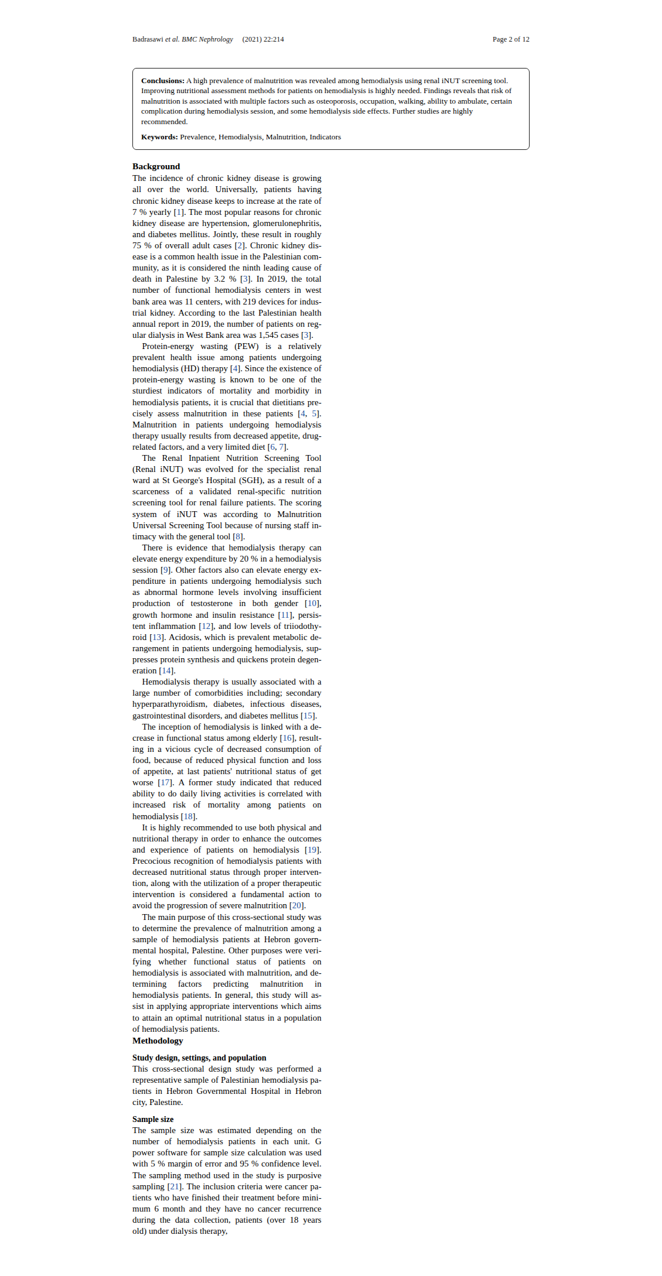Badrasawi et al. BMC Nephrology (2021) 22:214
Page 2 of 12
Conclusions: A high prevalence of malnutrition was revealed among hemodialysis using renal iNUT screening tool. Improving nutritional assessment methods for patients on hemodialysis is highly needed. Findings reveals that risk of malnutrition is associated with multiple factors such as osteoporosis, occupation, walking, ability to ambulate, certain complication during hemodialysis session, and some hemodialysis side effects. Further studies are highly recommended.
Keywords: Prevalence, Hemodialysis, Malnutrition, Indicators
Background
The incidence of chronic kidney disease is growing all over the world. Universally, patients having chronic kidney disease keeps to increase at the rate of 7 % yearly [1]. The most popular reasons for chronic kidney disease are hypertension, glomerulonephritis, and diabetes mellitus. Jointly, these result in roughly 75 % of overall adult cases [2]. Chronic kidney disease is a common health issue in the Palestinian community, as it is considered the ninth leading cause of death in Palestine by 3.2 % [3]. In 2019, the total number of functional hemodialysis centers in west bank area was 11 centers, with 219 devices for industrial kidney. According to the last Palestinian health annual report in 2019, the number of patients on regular dialysis in West Bank area was 1,545 cases [3].
Protein-energy wasting (PEW) is a relatively prevalent health issue among patients undergoing hemodialysis (HD) therapy [4]. Since the existence of protein-energy wasting is known to be one of the sturdiest indicators of mortality and morbidity in hemodialysis patients, it is crucial that dietitians precisely assess malnutrition in these patients [4, 5]. Malnutrition in patients undergoing hemodialysis therapy usually results from decreased appetite, drug-related factors, and a very limited diet [6, 7].
The Renal Inpatient Nutrition Screening Tool (Renal iNUT) was evolved for the specialist renal ward at St George's Hospital (SGH), as a result of a scarceness of a validated renal-specific nutrition screening tool for renal failure patients. The scoring system of iNUT was according to Malnutrition Universal Screening Tool because of nursing staff intimacy with the general tool [8].
There is evidence that hemodialysis therapy can elevate energy expenditure by 20 % in a hemodialysis session [9]. Other factors also can elevate energy expenditure in patients undergoing hemodialysis such as abnormal hormone levels involving insufficient production of testosterone in both gender [10], growth hormone and insulin resistance [11], persistent inflammation [12], and low levels of triiodothyroid [13]. Acidosis, which is prevalent metabolic derangement in patients undergoing hemodialysis, suppresses protein synthesis and quickens protein degeneration [14].
Hemodialysis therapy is usually associated with a large number of comorbidities including; secondary hyperparathyroidism, diabetes, infectious diseases, gastrointestinal disorders, and diabetes mellitus [15].
The inception of hemodialysis is linked with a decrease in functional status among elderly [16], resulting in a vicious cycle of decreased consumption of food, because of reduced physical function and loss of appetite, at last patients' nutritional status of get worse [17]. A former study indicated that reduced ability to do daily living activities is correlated with increased risk of mortality among patients on hemodialysis [18].
It is highly recommended to use both physical and nutritional therapy in order to enhance the outcomes and experience of patients on hemodialysis [19]. Precocious recognition of hemodialysis patients with decreased nutritional status through proper intervention, along with the utilization of a proper therapeutic intervention is considered a fundamental action to avoid the progression of severe malnutrition [20].
The main purpose of this cross-sectional study was to determine the prevalence of malnutrition among a sample of hemodialysis patients at Hebron governmental hospital, Palestine. Other purposes were verifying whether functional status of patients on hemodialysis is associated with malnutrition, and determining factors predicting malnutrition in hemodialysis patients. In general, this study will assist in applying appropriate interventions which aims to attain an optimal nutritional status in a population of hemodialysis patients.
Methodology
Study design, settings, and population
This cross-sectional design study was performed a representative sample of Palestinian hemodialysis patients in Hebron Governmental Hospital in Hebron city, Palestine.
Sample size
The sample size was estimated depending on the number of hemodialysis patients in each unit. G power software for sample size calculation was used with 5 % margin of error and 95 % confidence level. The sampling method used in the study is purposive sampling [21]. The inclusion criteria were cancer patients who have finished their treatment before minimum 6 month and they have no cancer recurrence during the data collection, patients (over 18 years old) under dialysis therapy,